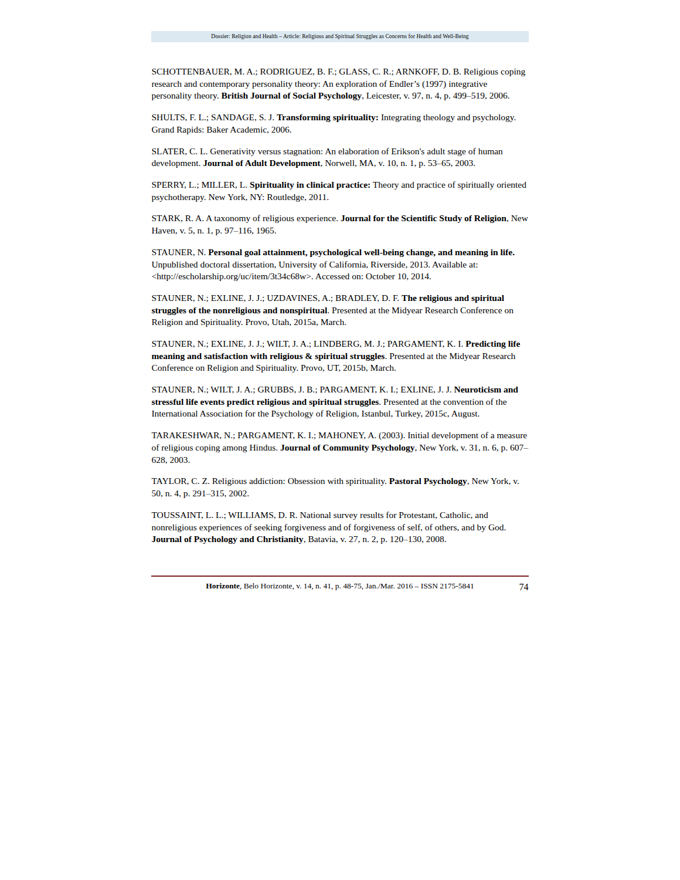Dossier: Religion and Health – Article: Religious and Spiritual Struggles as Concerns for Health and Well-Being
SCHOTTENBAUER, M. A.; RODRIGUEZ, B. F.; GLASS, C. R.; ARNKOFF, D. B. Religious coping research and contemporary personality theory: An exploration of Endler’s (1997) integrative personality theory. British Journal of Social Psychology, Leicester, v. 97, n. 4, p. 499–519, 2006.
SHULTS, F. L.; SANDAGE, S. J. Transforming spirituality: Integrating theology and psychology. Grand Rapids: Baker Academic, 2006.
SLATER, C. L. Generativity versus stagnation: An elaboration of Erikson's adult stage of human development. Journal of Adult Development, Norwell, MA, v. 10, n. 1, p. 53–65, 2003.
SPERRY, L.; MILLER, L. Spirituality in clinical practice: Theory and practice of spiritually oriented psychotherapy. New York, NY: Routledge, 2011.
STARK, R. A. A taxonomy of religious experience. Journal for the Scientific Study of Religion, New Haven, v. 5, n. 1, p. 97–116, 1965.
STAUNER, N. Personal goal attainment, psychological well-being change, and meaning in life. Unpublished doctoral dissertation, University of California, Riverside, 2013. Available at: <http://escholarship.org/uc/item/3t34c68w>. Accessed on: October 10, 2014.
STAUNER, N.; EXLINE, J. J.; UZDAVINES, A.; BRADLEY, D. F. The religious and spiritual struggles of the nonreligious and nonspiritual. Presented at the Midyear Research Conference on Religion and Spirituality. Provo, Utah, 2015a, March.
STAUNER, N.; EXLINE, J. J.; WILT, J. A.; LINDBERG, M. J.; PARGAMENT, K. I. Predicting life meaning and satisfaction with religious & spiritual struggles. Presented at the Midyear Research Conference on Religion and Spirituality. Provo, UT, 2015b, March.
STAUNER, N.; WILT, J. A.; GRUBBS, J. B.; PARGAMENT, K. I.; EXLINE, J. J. Neuroticism and stressful life events predict religious and spiritual struggles. Presented at the convention of the International Association for the Psychology of Religion, Istanbul, Turkey, 2015c, August.
TARAKESHWAR, N.; PARGAMENT, K. I.; MAHONEY, A. (2003). Initial development of a measure of religious coping among Hindus. Journal of Community Psychology, New York, v. 31, n. 6, p. 607–628, 2003.
TAYLOR, C. Z. Religious addiction: Obsession with spirituality. Pastoral Psychology, New York, v. 50, n. 4, p. 291–315, 2002.
TOUSSAINT, L. L.; WILLIAMS, D. R. National survey results for Protestant, Catholic, and nonreligious experiences of seeking forgiveness and of forgiveness of self, of others, and by God. Journal of Psychology and Christianity, Batavia, v. 27, n. 2, p. 120–130, 2008.
Horizonte, Belo Horizonte, v. 14, n. 41, p. 48-75, Jan./Mar. 2016 – ISSN 2175-5841
74